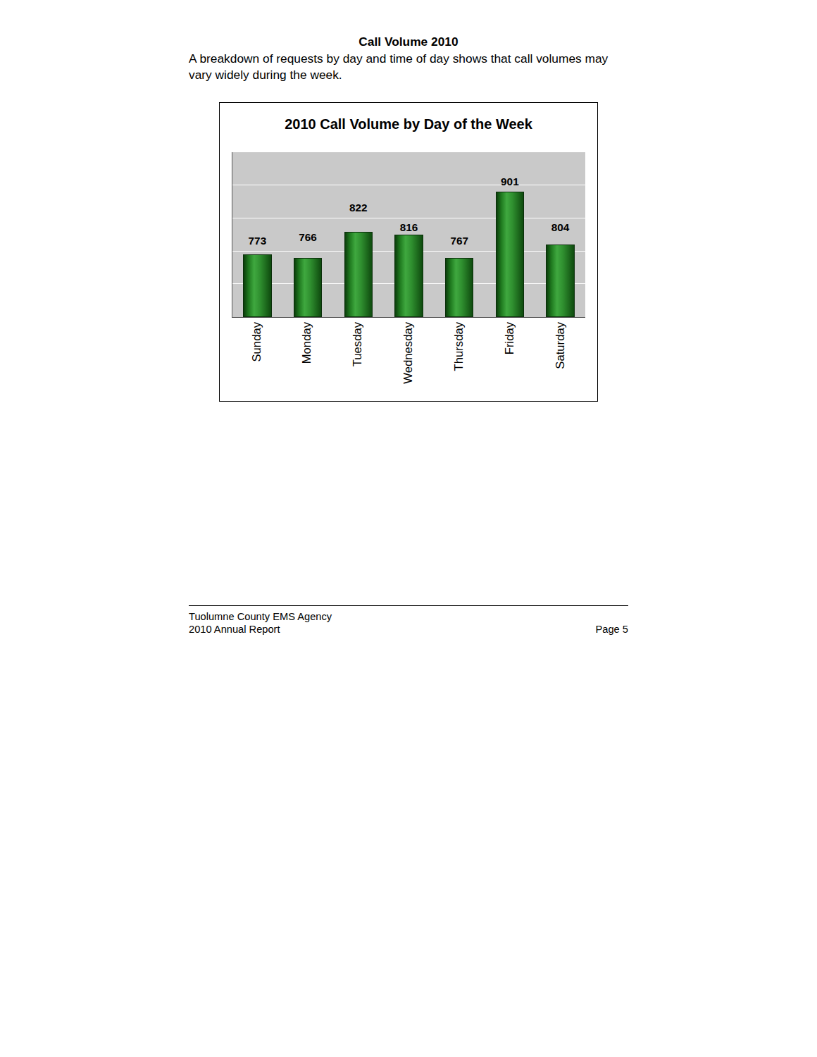Call Volume 2010
A breakdown of requests by day and time of day shows that call volumes may vary widely during the week.
2010 Call Volume by Day of the Week
773
766
822
816
767
901
804
Sunday
Monday
Tuesday
Wednesday
Thursday
Friday
Saturday
Tuolumne County EMS Agency
2010 Annual Report
Page 5